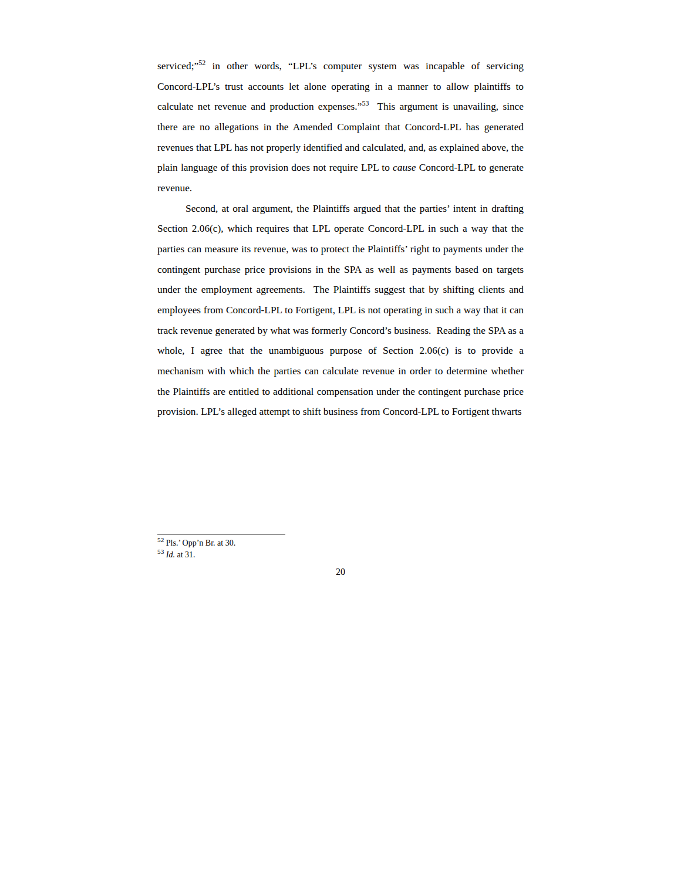serviced;”52 in other words, “LPL’s computer system was incapable of servicing Concord-LPL’s trust accounts let alone operating in a manner to allow plaintiffs to calculate net revenue and production expenses.”53 This argument is unavailing, since there are no allegations in the Amended Complaint that Concord-LPL has generated revenues that LPL has not properly identified and calculated, and, as explained above, the plain language of this provision does not require LPL to cause Concord-LPL to generate revenue.
Second, at oral argument, the Plaintiffs argued that the parties’ intent in drafting Section 2.06(c), which requires that LPL operate Concord-LPL in such a way that the parties can measure its revenue, was to protect the Plaintiffs’ right to payments under the contingent purchase price provisions in the SPA as well as payments based on targets under the employment agreements. The Plaintiffs suggest that by shifting clients and employees from Concord-LPL to Fortigent, LPL is not operating in such a way that it can track revenue generated by what was formerly Concord’s business. Reading the SPA as a whole, I agree that the unambiguous purpose of Section 2.06(c) is to provide a mechanism with which the parties can calculate revenue in order to determine whether the Plaintiffs are entitled to additional compensation under the contingent purchase price provision. LPL’s alleged attempt to shift business from Concord-LPL to Fortigent thwarts
52 Pls.’ Opp’n Br. at 30.
53 Id. at 31.
20